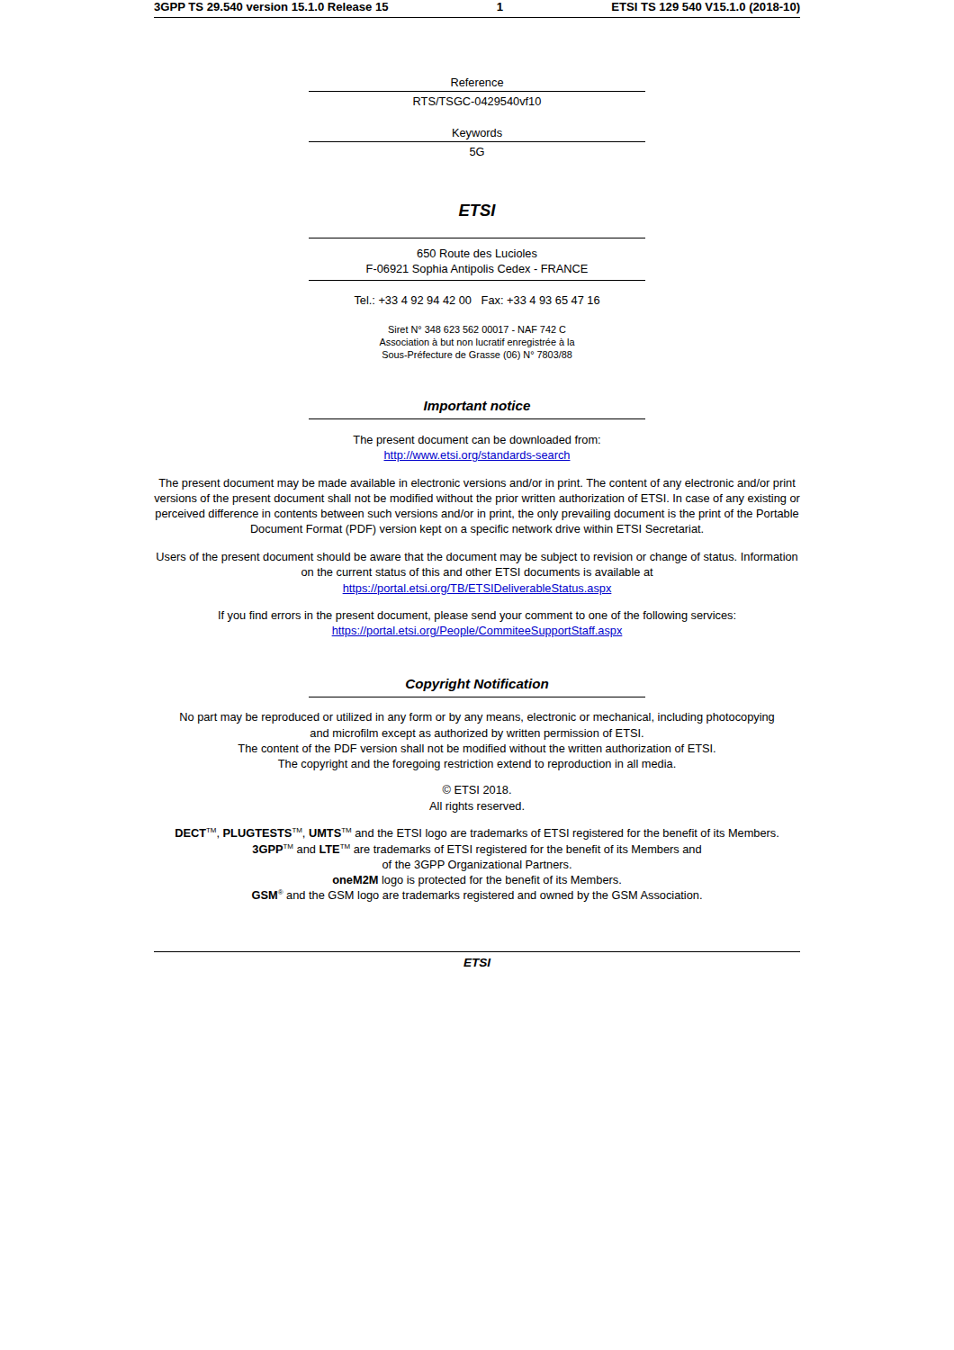3GPP TS 29.540 version 15.1.0 Release 15 1 ETSI TS 129 540 V15.1.0 (2018-10)
Reference
RTS/TSGC-0429540vf10
Keywords
5G
ETSI
650 Route des Lucioles
F-06921 Sophia Antipolis Cedex - FRANCE
Tel.: +33 4 92 94 42 00 Fax: +33 4 93 65 47 16
Siret N° 348 623 562 00017 - NAF 742 C
Association à but non lucratif enregistrée à la
Sous-Préfecture de Grasse (06) N° 7803/88
Important notice
The present document can be downloaded from:
http://www.etsi.org/standards-search
The present document may be made available in electronic versions and/or in print. The content of any electronic and/or print versions of the present document shall not be modified without the prior written authorization of ETSI. In case of any existing or perceived difference in contents between such versions and/or in print, the only prevailing document is the print of the Portable Document Format (PDF) version kept on a specific network drive within ETSI Secretariat.
Users of the present document should be aware that the document may be subject to revision or change of status. Information on the current status of this and other ETSI documents is available at
https://portal.etsi.org/TB/ETSIDeliverableStatus.aspx
If you find errors in the present document, please send your comment to one of the following services:
https://portal.etsi.org/People/CommiteeSupportStaff.aspx
Copyright Notification
No part may be reproduced or utilized in any form or by any means, electronic or mechanical, including photocopying
and microfilm except as authorized by written permission of ETSI.
The content of the PDF version shall not be modified without the written authorization of ETSI.
The copyright and the foregoing restriction extend to reproduction in all media.
© ETSI 2018.
All rights reserved.
DECTTM, PLUGTESTSTM, UMTSTM and the ETSI logo are trademarks of ETSI registered for the benefit of its Members.
3GPPTM and LTETM are trademarks of ETSI registered for the benefit of its Members and
of the 3GPP Organizational Partners.
oneM2M logo is protected for the benefit of its Members.
GSM® and the GSM logo are trademarks registered and owned by the GSM Association.
ETSI